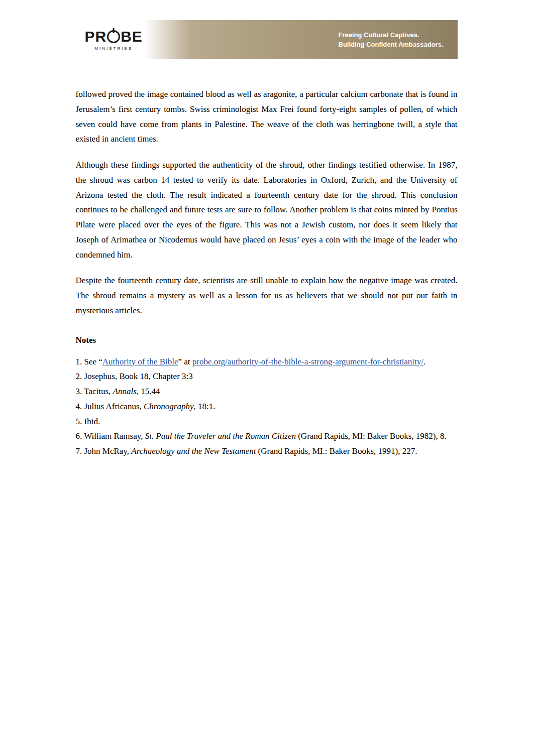PR BE
MINISTRIES
Freeing Cultural Captives.
Building Confident Ambassadors.
followed proved the image contained blood as well as aragonite, a particular calcium carbonate that is found in Jerusalem’s first century tombs. Swiss criminologist Max Frei found forty-eight samples of pollen, of which seven could have come from plants in Palestine. The weave of the cloth was herringbone twill, a style that existed in ancient times.
Although these findings supported the authenticity of the shroud, other findings testified otherwise. In 1987, the shroud was carbon 14 tested to verify its date. Laboratories in Oxford, Zurich, and the University of Arizona tested the cloth. The result indicated a fourteenth century date for the shroud. This conclusion continues to be challenged and future tests are sure to follow. Another problem is that coins minted by Pontius Pilate were placed over the eyes of the figure. This was not a Jewish custom, nor does it seem likely that Joseph of Arimathea or Nicodemus would have placed on Jesus’ eyes a coin with the image of the leader who condemned him.
Despite the fourteenth century date, scientists are still unable to explain how the negative image was created. The shroud remains a mystery as well as a lesson for us as believers that we should not put our faith in mysterious articles.
Notes
1. See “Authority of the Bible” at probe.org/authority-of-the-bible-a-strong-argument-for-christianity/.
2. Josephus, Book 18, Chapter 3:3
3. Tacitus, Annals, 15.44
4. Julius Africanus, Chronography, 18:1.
5. Ibid.
6. William Ramsay, St. Paul the Traveler and the Roman Citizen (Grand Rapids, MI: Baker Books, 1982), 8.
7. John McRay, Archaeology and the New Testament (Grand Rapids, MI.: Baker Books, 1991), 227.